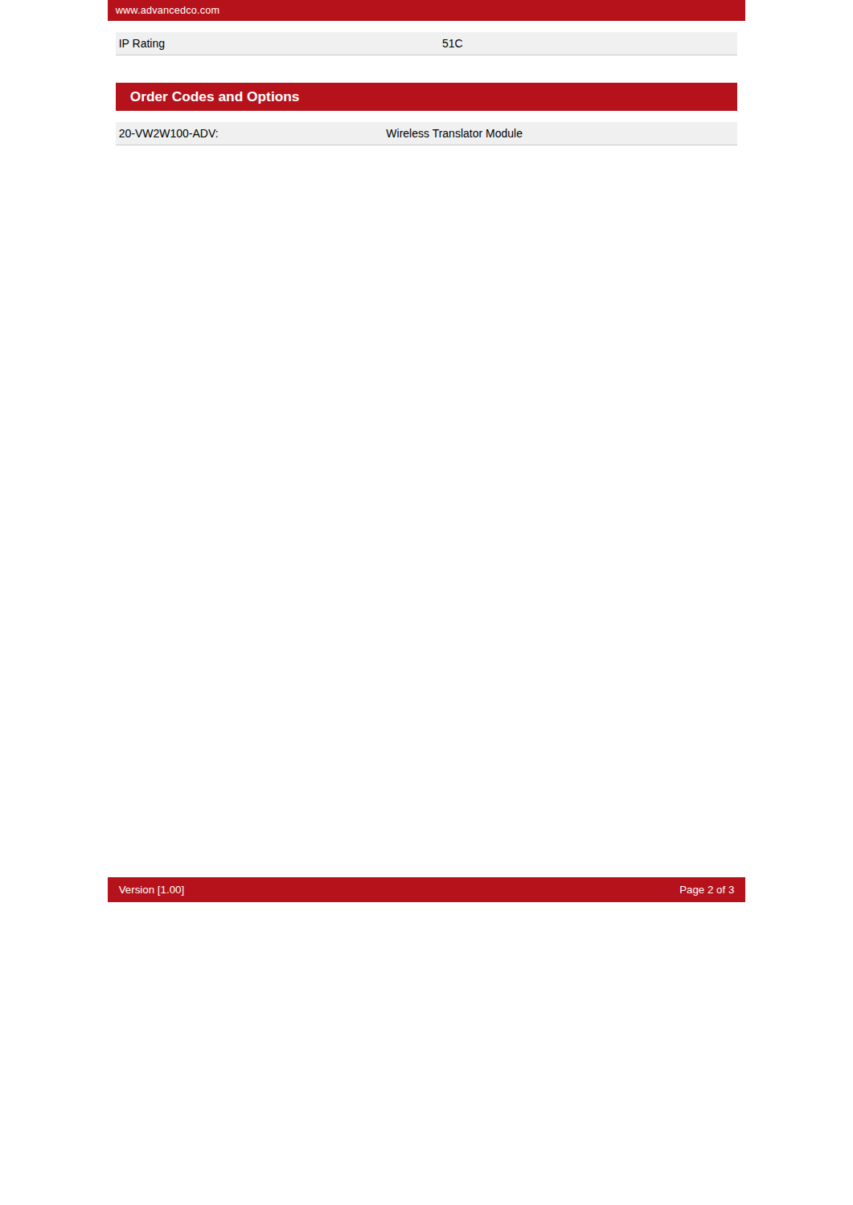www.advancedco.com
| IP Rating | 51C |
Order Codes and Options
| 20-VW2W100-ADV: | Wireless Translator Module |
Version [1.00]
Page 2 of 3